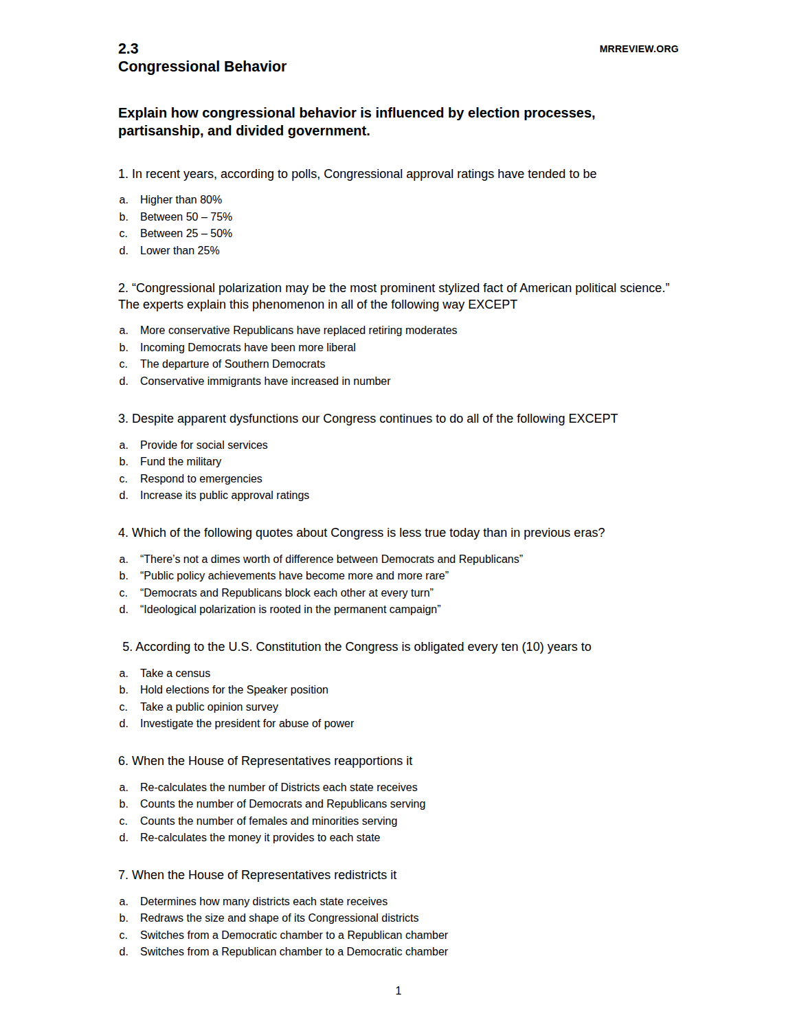MRREVIEW.ORG
2.3 Congressional Behavior
Explain how congressional behavior is influenced by election processes, partisanship, and divided government.
1. In recent years, according to polls, Congressional approval ratings have tended to be
a. Higher than 80%
b. Between 50 – 75%
c. Between 25 – 50%
d. Lower than 25%
2. “Congressional polarization may be the most prominent stylized fact of American political science.” The experts explain this phenomenon in all of the following way EXCEPT
a. More conservative Republicans have replaced retiring moderates
b. Incoming Democrats have been more liberal
c. The departure of Southern Democrats
d. Conservative immigrants have increased in number
3. Despite apparent dysfunctions our Congress continues to do all of the following EXCEPT
a. Provide for social services
b. Fund the military
c. Respond to emergencies
d. Increase its public approval ratings
4. Which of the following quotes about Congress is less true today than in previous eras?
a.“There’s not a dimes worth of difference between Democrats and Republicans”
b.“Public policy achievements have become more and more rare”
c.“Democrats and Republicans block each other at every turn”
d.“Ideological polarization is rooted in the permanent campaign”
5. According to the U.S. Constitution the Congress is obligated every ten (10) years to
a. Take a census
b. Hold elections for the Speaker position
c. Take a public opinion survey
d. Investigate the president for abuse of power
6. When the House of Representatives reapportions it
a. Re-calculates the number of Districts each state receives
b. Counts the number of Democrats and Republicans serving
c. Counts the number of females and minorities serving
d. Re-calculates the money it provides to each state
7. When the House of Representatives redistricts it
a. Determines how many districts each state receives
b. Redraws the size and shape of its Congressional districts
c. Switches from a Democratic chamber to a Republican chamber
d. Switches from a Republican chamber to a Democratic chamber
1